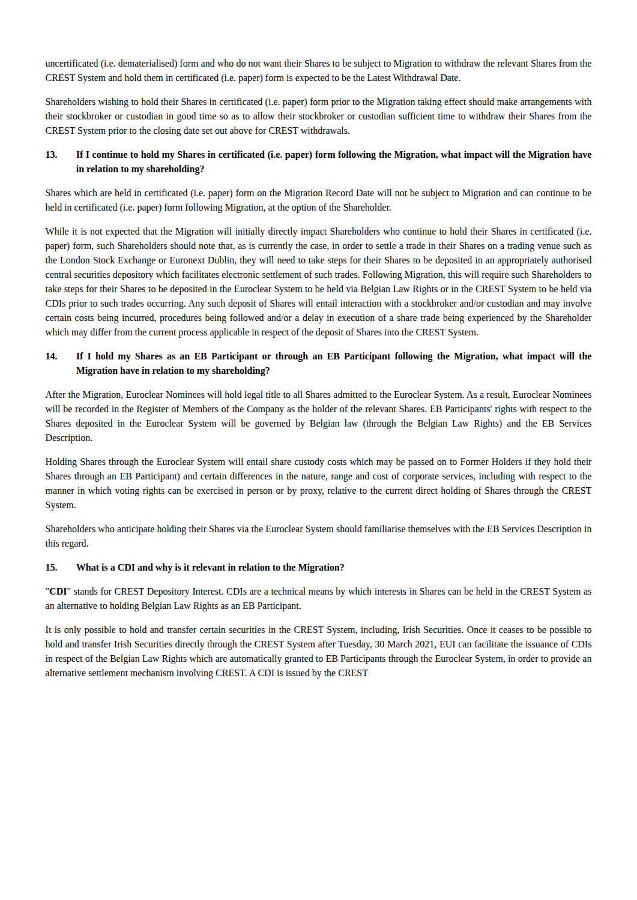uncertificated (i.e. dematerialised) form and who do not want their Shares to be subject to Migration to withdraw the relevant Shares from the CREST System and hold them in certificated (i.e. paper) form is expected to be the Latest Withdrawal Date.
Shareholders wishing to hold their Shares in certificated (i.e. paper) form prior to the Migration taking effect should make arrangements with their stockbroker or custodian in good time so as to allow their stockbroker or custodian sufficient time to withdraw their Shares from the CREST System prior to the closing date set out above for CREST withdrawals.
13.
If I continue to hold my Shares in certificated (i.e. paper) form following the Migration, what impact will the Migration have in relation to my shareholding?
Shares which are held in certificated (i.e. paper) form on the Migration Record Date will not be subject to Migration and can continue to be held in certificated (i.e. paper) form following Migration, at the option of the Shareholder.
While it is not expected that the Migration will initially directly impact Shareholders who continue to hold their Shares in certificated (i.e. paper) form, such Shareholders should note that, as is currently the case, in order to settle a trade in their Shares on a trading venue such as the London Stock Exchange or Euronext Dublin, they will need to take steps for their Shares to be deposited in an appropriately authorised central securities depository which facilitates electronic settlement of such trades. Following Migration, this will require such Shareholders to take steps for their Shares to be deposited in the Euroclear System to be held via Belgian Law Rights or in the CREST System to be held via CDIs prior to such trades occurring. Any such deposit of Shares will entail interaction with a stockbroker and/or custodian and may involve certain costs being incurred, procedures being followed and/or a delay in execution of a share trade being experienced by the Shareholder which may differ from the current process applicable in respect of the deposit of Shares into the CREST System.
14.
If I hold my Shares as an EB Participant or through an EB Participant following the Migration, what impact will the Migration have in relation to my shareholding?
After the Migration, Euroclear Nominees will hold legal title to all Shares admitted to the Euroclear System. As a result, Euroclear Nominees will be recorded in the Register of Members of the Company as the holder of the relevant Shares. EB Participants' rights with respect to the Shares deposited in the Euroclear System will be governed by Belgian law (through the Belgian Law Rights) and the EB Services Description.
Holding Shares through the Euroclear System will entail share custody costs which may be passed on to Former Holders if they hold their Shares through an EB Participant) and certain differences in the nature, range and cost of corporate services, including with respect to the manner in which voting rights can be exercised in person or by proxy, relative to the current direct holding of Shares through the CREST System.
Shareholders who anticipate holding their Shares via the Euroclear System should familiarise themselves with the EB Services Description in this regard.
15.
What is a CDI and why is it relevant in relation to the Migration?
"CDI" stands for CREST Depository Interest. CDIs are a technical means by which interests in Shares can be held in the CREST System as an alternative to holding Belgian Law Rights as an EB Participant.
It is only possible to hold and transfer certain securities in the CREST System, including, Irish Securities. Once it ceases to be possible to hold and transfer Irish Securities directly through the CREST System after Tuesday, 30 March 2021, EUI can facilitate the issuance of CDIs in respect of the Belgian Law Rights which are automatically granted to EB Participants through the Euroclear System, in order to provide an alternative settlement mechanism involving CREST. A CDI is issued by the CREST